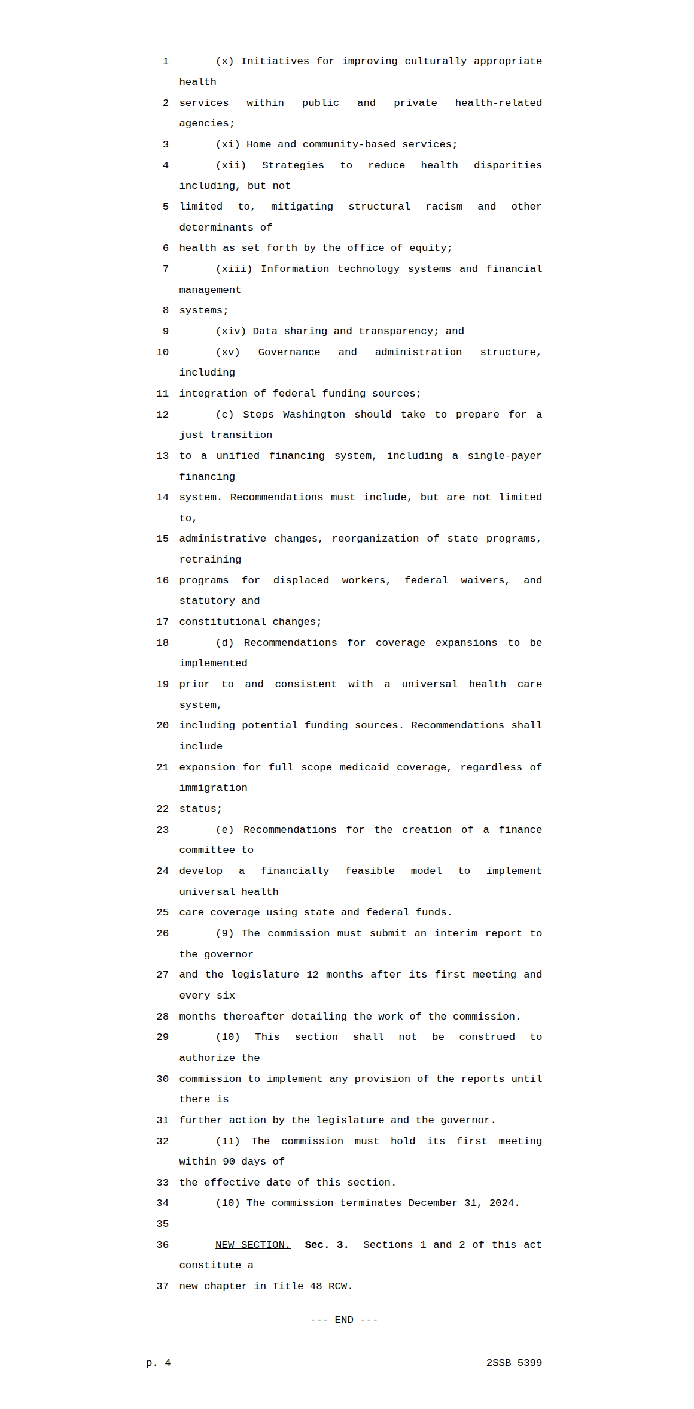(x) Initiatives for improving culturally appropriate health
services within public and private health-related agencies;
(xi) Home and community-based services;
(xii) Strategies to reduce health disparities including, but not
limited to, mitigating structural racism and other determinants of
health as set forth by the office of equity;
(xiii) Information technology systems and financial management
systems;
(xiv) Data sharing and transparency; and
(xv) Governance and administration structure, including
integration of federal funding sources;
(c) Steps Washington should take to prepare for a just transition
to a unified financing system, including a single-payer financing
system. Recommendations must include, but are not limited to,
administrative changes, reorganization of state programs, retraining
programs for displaced workers, federal waivers, and statutory and
constitutional changes;
(d) Recommendations for coverage expansions to be implemented
prior to and consistent with a universal health care system,
including potential funding sources. Recommendations shall include
expansion for full scope medicaid coverage, regardless of immigration
status;
(e) Recommendations for the creation of a finance committee to
develop a financially feasible model to implement universal health
care coverage using state and federal funds.
(9) The commission must submit an interim report to the governor
and the legislature 12 months after its first meeting and every six
months thereafter detailing the work of the commission.
(10) This section shall not be construed to authorize the
commission to implement any provision of the reports until there is
further action by the legislature and the governor.
(11) The commission must hold its first meeting within 90 days of
the effective date of this section.
(10) The commission terminates December 31, 2024.
NEW SECTION. Sec. 3. Sections 1 and 2 of this act constitute a
new chapter in Title 48 RCW.
--- END ---
p. 4 2SSB 5399